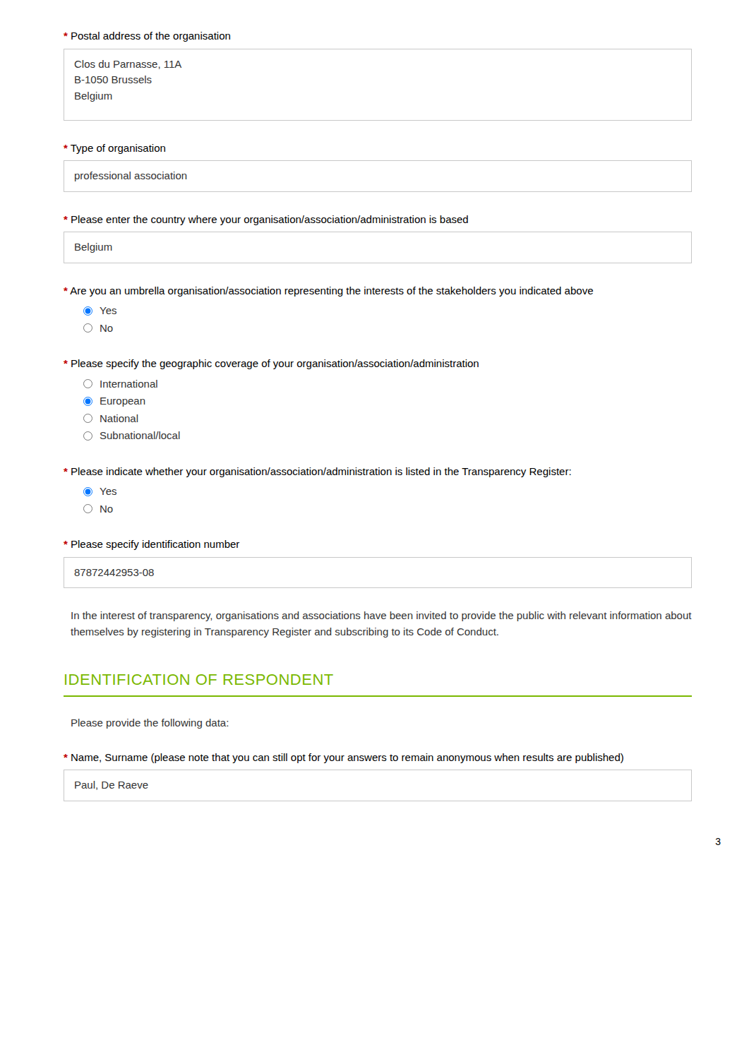* Postal address of the organisation
Clos du Parnasse, 11A
B-1050 Brussels
Belgium
* Type of organisation
professional association
* Please enter the country where your organisation/association/administration is based
Belgium
* Are you an umbrella organisation/association representing the interests of the stakeholders you indicated above
Yes
No
* Please specify the geographic coverage of your organisation/association/administration
International
European
National
Subnational/local
* Please indicate whether your organisation/association/administration is listed in the Transparency Register:
Yes
No
* Please specify identification number
87872442953-08
In the interest of transparency, organisations and associations have been invited to provide the public with relevant information about themselves by registering in Transparency Register and subscribing to its Code of Conduct.
IDENTIFICATION OF RESPONDENT
Please provide the following data:
* Name, Surname (please note that you can still opt for your answers to remain anonymous when results are published)
Paul, De Raeve
3